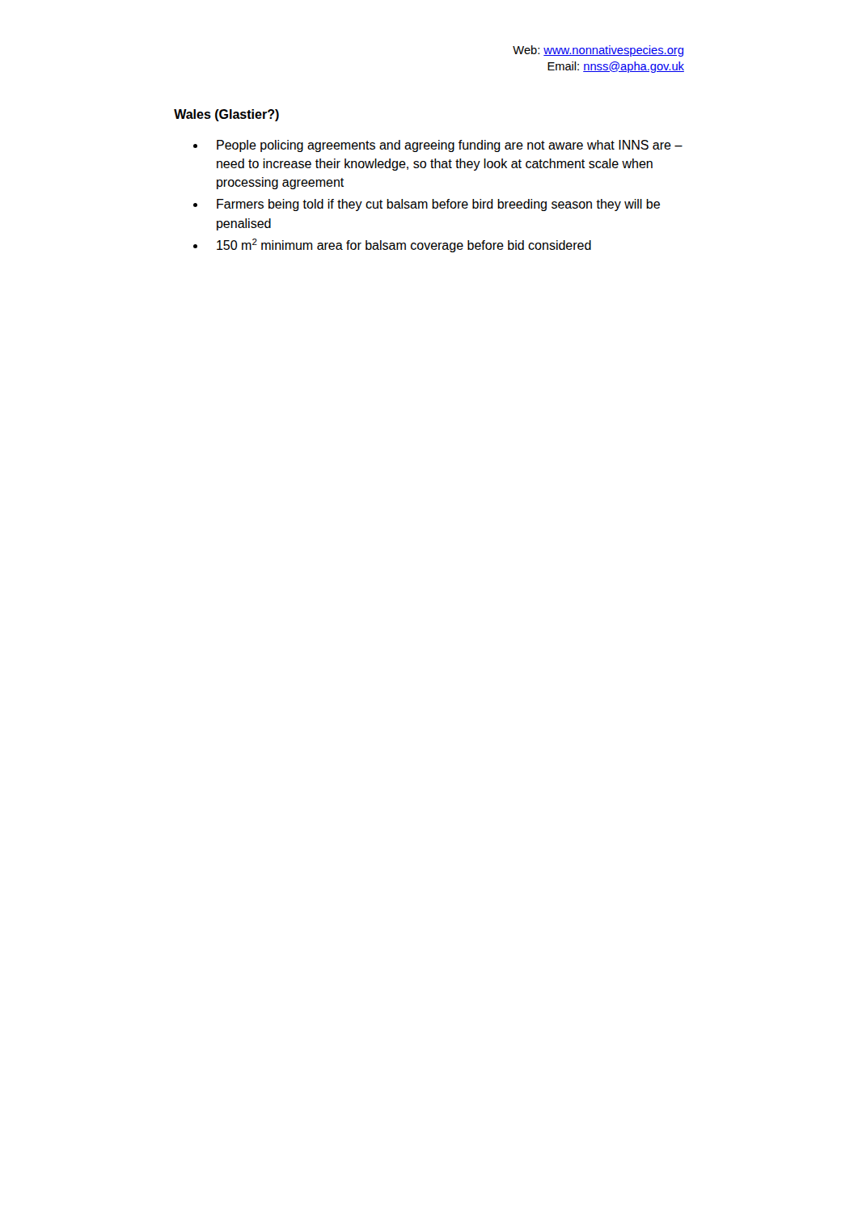Web: www.nonnativespecies.org
Email: nnss@apha.gov.uk
Wales (Glastier?)
People policing agreements and agreeing funding are not aware what INNS are – need to increase their knowledge, so that they look at catchment scale when processing agreement
Farmers being told if they cut balsam before bird breeding season they will be penalised
150 m2 minimum area for balsam coverage before bid considered